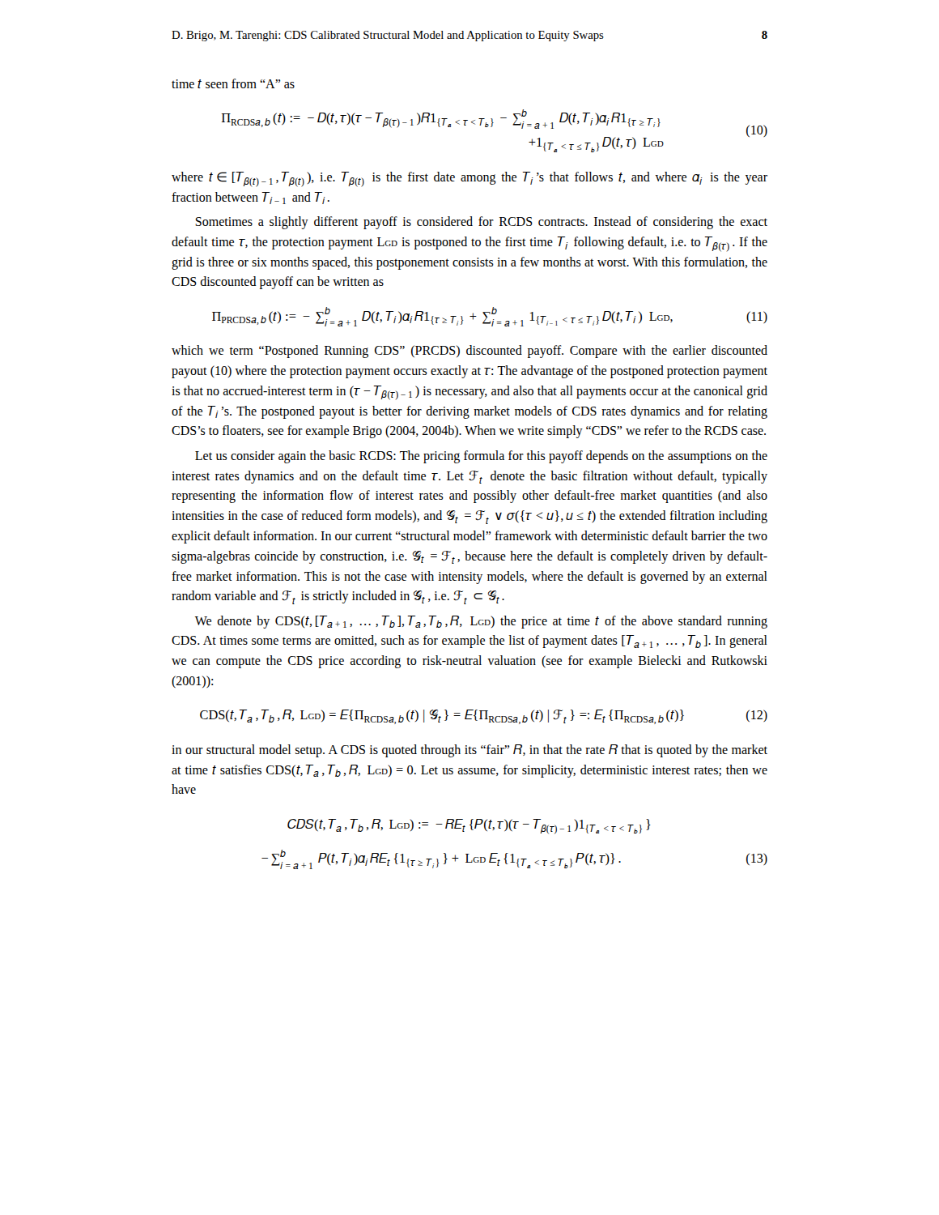D. Brigo, M. Tarenghi: CDS Calibrated Structural Model and Application to Equity Swaps 8
time t seen from “A” as
ΠRCDSa,b (t) := − D(t,τ) (τ−Tβ(τ)−1) R 1{Ta<τ<Tb} − ∑ i=a+1 b D(t,Ti) αiR 1{τ≥Ti}
+ 1{Ta<τ≤Tb} D(t,τ) Lgd
(10)
where t∈[Tβ(t)−1,Tβ(t)), i.e. Tβ(t) is the first date among the Ti’s that follows t, and where αi is the year fraction between Ti−1 and Ti.
Sometimes a slightly different payoff is considered for RCDS contracts. Instead of considering the exact default time τ, the protection payment Lgd is postponed to the first time Ti following default, i.e. to Tβ(τ). If the grid is three or six months spaced, this postponement consists in a few months at worst. With this formulation, the CDS discounted payoff can be written as
ΠPRCDSa,b (t) := − ∑ i=a+1 b D(t,Ti) αiR 1{τ≥Ti} + ∑ i=a+1 b 1{Ti−1<τ≤Ti} D(t,Ti) Lgd,
(11)
which we term “Postponed Running CDS” (PRCDS) discounted payoff. Compare with the earlier discounted payout (10) where the protection payment occurs exactly at τ: The advantage of the postponed protection payment is that no accrued-interest term in (τ−Tβ(τ)−1) is necessary, and also that all payments occur at the canonical grid of the Ti’s. The postponed payout is better for deriving market models of CDS rates dynamics and for relating CDS’s to floaters, see for example Brigo (2004, 2004b). When we write simply “CDS” we refer to the RCDS case.
Let us consider again the basic RCDS: The pricing formula for this payoff depends on the assumptions on the interest rates dynamics and on the default time τ. Let ℱt denote the basic filtration without default, typically representing the information flow of interest rates and possibly other default-free market quantities (and also intensities in the case of reduced form models), and 𝒢t=ℱt∨σ({τ<u},u≤t) the extended filtration including explicit default information. In our current “structural model” framework with deterministic default barrier the two sigma-algebras coincide by construction, i.e. 𝒢t=ℱt, because here the default is completely driven by default-free market information. This is not the case with intensity models, where the default is governed by an external random variable and ℱt is strictly included in 𝒢t, i.e. ℱt⊂𝒢t.
We denote by CDS(t,[Ta+1,…,Tb],Ta,Tb,R, Lgd) the price at time t of the above standard running CDS. At times some terms are omitted, such as for example the list of payment dates [Ta+1,…,Tb]. In general we can compute the CDS price according to risk-neutral valuation (see for example Bielecki and Rutkowski (2001)):
CDS(t,Ta,Tb,R, Lgd)= E{ ΠRCDSa,b(t) |𝒢t} = E{ ΠRCDSa,b(t) |ℱt} =: Et{ ΠRCDSa,b(t) }
(12)
in our structural model setup. A CDS is quoted through its “fair” R, in that the rate R that is quoted by the market at time t satisfies CDS(t,Ta,Tb,R, Lgd)=0. Let us assume, for simplicity, deterministic interest rates; then we have
CDS(t,Ta,Tb,R, Lgd):= −R Et{ P(t,τ) (τ−Tβ(τ)−1) 1{Ta<τ<Tb} }
− ∑ i=a+1 b P(t,Ti) αiR Et{ 1{τ≥Ti} } + Lgd Et{ 1{Ta<τ≤Tb} P(t,τ) } .
(13)